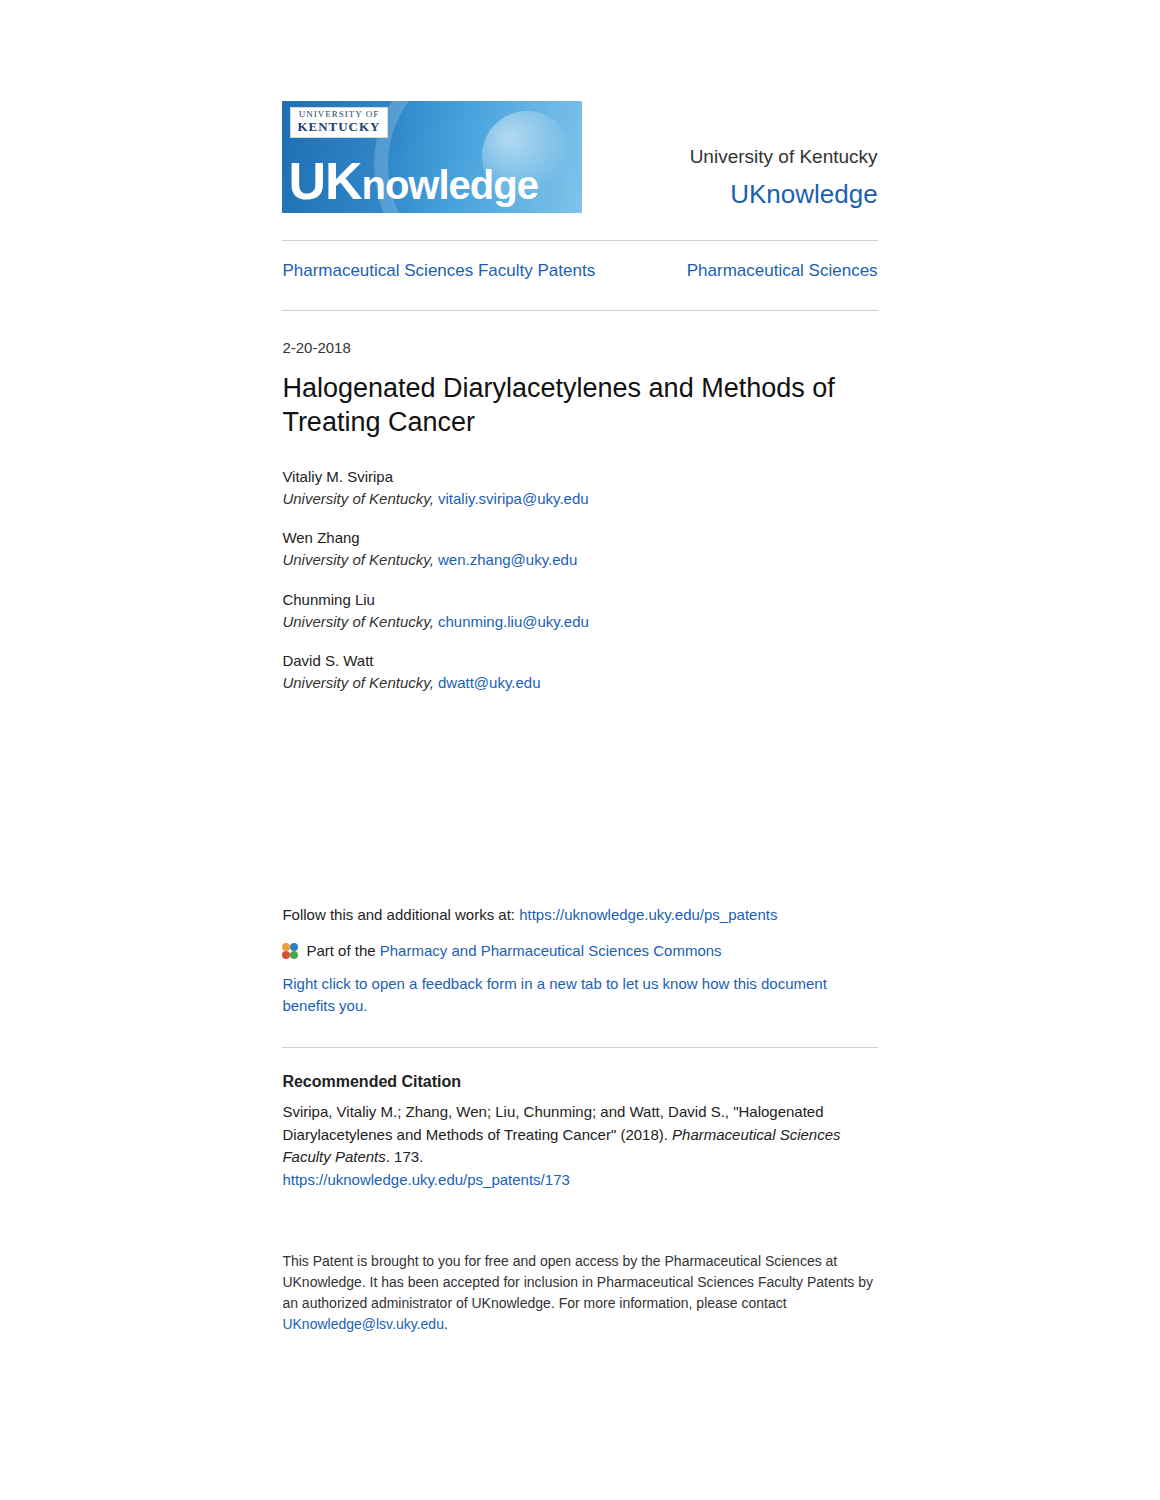UNIVERSITY OF KENTUCKY
UKnowledge
University of Kentucky
UKnowledge
Pharmaceutical Sciences Faculty Patents
Pharmaceutical Sciences
2-20-2018
Halogenated Diarylacetylenes and Methods of Treating Cancer
Vitaliy M. Sviripa
University of Kentucky, vitaliy.sviripa@uky.edu
Wen Zhang
University of Kentucky, wen.zhang@uky.edu
Chunming Liu
University of Kentucky, chunming.liu@uky.edu
David S. Watt
University of Kentucky, dwatt@uky.edu
Follow this and additional works at: https://uknowledge.uky.edu/ps_patents
Part of the Pharmacy and Pharmaceutical Sciences Commons
Right click to open a feedback form in a new tab to let us know how this document benefits you.
Recommended Citation
Sviripa, Vitaliy M.; Zhang, Wen; Liu, Chunming; and Watt, David S., "Halogenated Diarylacetylenes and Methods of Treating Cancer" (2018). Pharmaceutical Sciences Faculty Patents. 173.
https://uknowledge.uky.edu/ps_patents/173
This Patent is brought to you for free and open access by the Pharmaceutical Sciences at UKnowledge. It has been accepted for inclusion in Pharmaceutical Sciences Faculty Patents by an authorized administrator of UKnowledge. For more information, please contact UKnowledge@lsv.uky.edu.